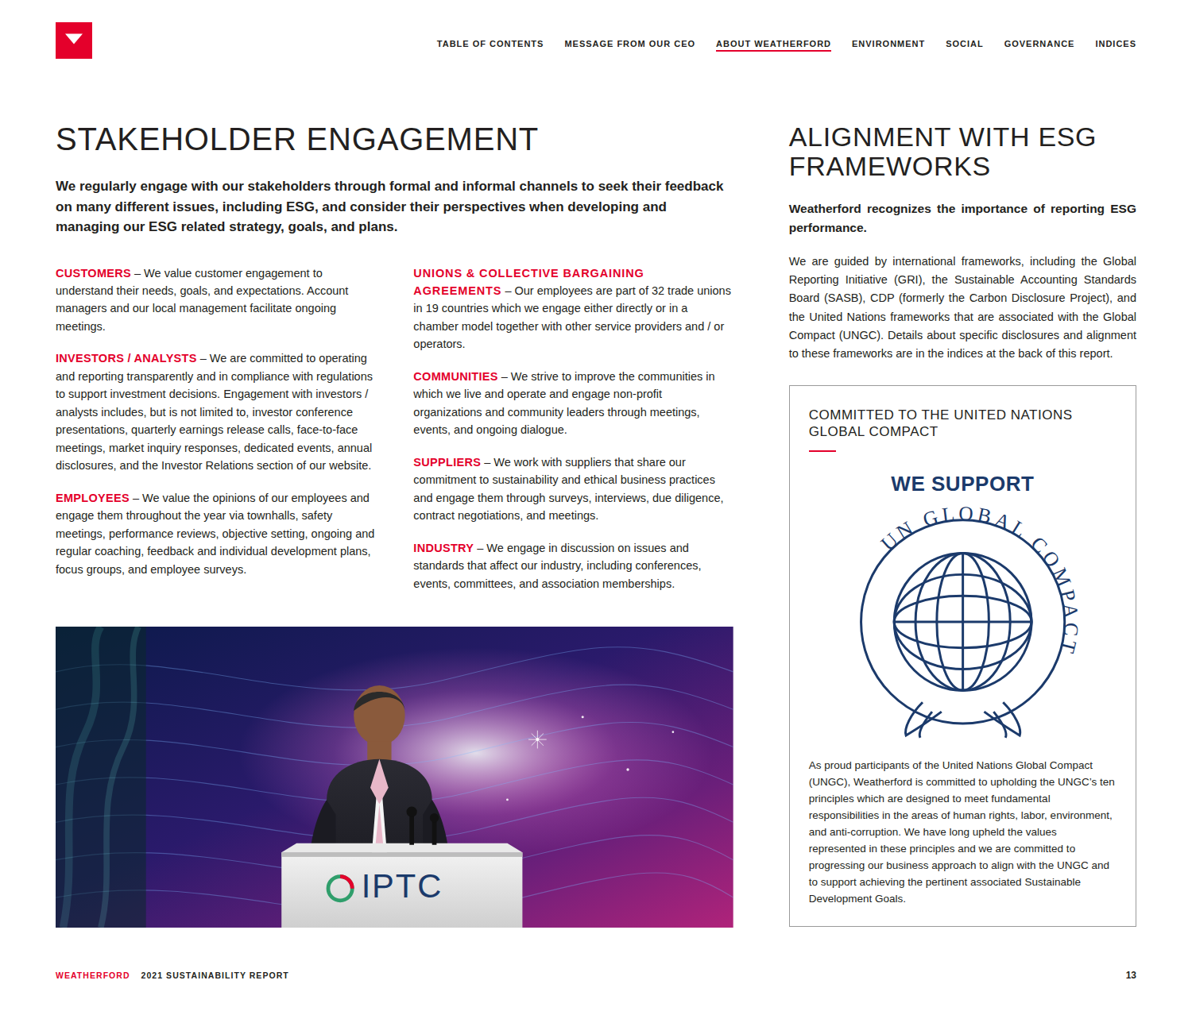Table of Contents
Message from our CEO
About Weatherford
Environment
Social
Governance
Indices
Stakeholder Engagement
We regularly engage with our stakeholders through formal and informal channels to seek their feedback on many different issues, including ESG, and consider their perspectives when developing and managing our ESG related strategy, goals, and plans.
CUSTOMERS – We value customer engagement to understand their needs, goals, and expectations. Account managers and our local management facilitate ongoing meetings.
INVESTORS / ANALYSTS – We are committed to operating and reporting transparently and in compliance with regulations to support investment decisions. Engagement with investors / analysts includes, but is not limited to, investor conference presentations, quarterly earnings release calls, face-to-face meetings, market inquiry responses, dedicated events, annual disclosures, and the Investor Relations section of our website.
EMPLOYEES – We value the opinions of our employees and engage them throughout the year via townhalls, safety meetings, performance reviews, objective setting, ongoing and regular coaching, feedback and individual development plans, focus groups, and employee surveys.
UNIONS & COLLECTIVE BARGAINING AGREEMENTS – Our employees are part of 32 trade unions in 19 countries which we engage either directly or in a chamber model together with other service providers and / or operators.
COMMUNITIES – We strive to improve the communities in which we live and operate and engage non-profit organizations and community leaders through meetings, events, and ongoing dialogue.
SUPPLIERS – We work with suppliers that share our commitment to sustainability and ethical business practices and engage them through surveys, interviews, due diligence, contract negotiations, and meetings.
INDUSTRY – We engage in discussion on issues and standards that affect our industry, including conferences, events, committees, and association memberships.
IPTC
Alignment with ESG Frameworks
Weatherford recognizes the importance of reporting ESG performance.
We are guided by international frameworks, including the Global Reporting Initiative (GRI), the Sustainable Accounting Standards Board (SASB), CDP (formerly the Carbon Disclosure Project), and the United Nations frameworks that are associated with the Global Compact (UNGC). Details about specific disclosures and alignment to these frameworks are in the indices at the back of this report.
Committed to the United Nations Global Compact
WE SUPPORT
UN GLOBAL COMPACT
As proud participants of the United Nations Global Compact (UNGC), Weatherford is committed to upholding the UNGC’s ten principles which are designed to meet fundamental responsibilities in the areas of human rights, labor, environment, and anti-corruption. We have long upheld the values represented in these principles and we are committed to progressing our business approach to align with the UNGC and to support achieving the pertinent associated Sustainable Development Goals.
Weatherford 2021 Sustainability Report
13